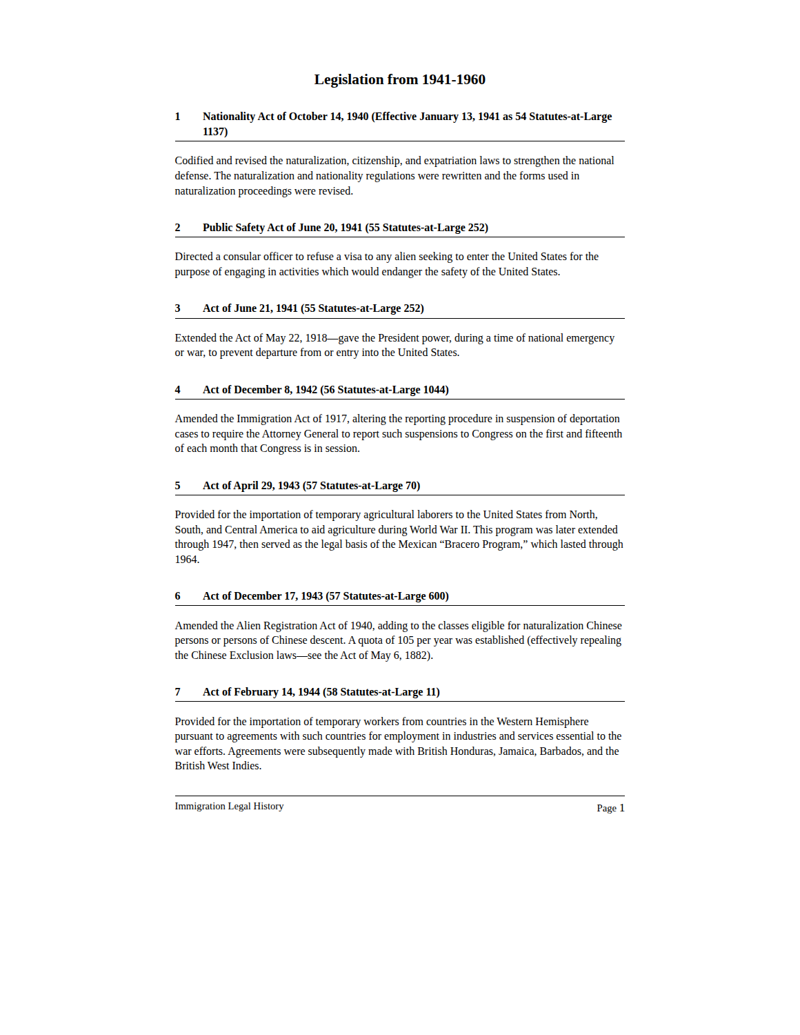Legislation from 1941-1960
1 Nationality Act of October 14, 1940 (Effective January 13, 1941 as 54 Statutes-at-Large 1137)
Codified and revised the naturalization, citizenship, and expatriation laws to strengthen the national defense. The naturalization and nationality regulations were rewritten and the forms used in naturalization proceedings were revised.
2 Public Safety Act of June 20, 1941 (55 Statutes-at-Large 252)
Directed a consular officer to refuse a visa to any alien seeking to enter the United States for the purpose of engaging in activities which would endanger the safety of the United States.
3 Act of June 21, 1941 (55 Statutes-at-Large 252)
Extended the Act of May 22, 1918—gave the President power, during a time of national emergency or war, to prevent departure from or entry into the United States.
4 Act of December 8, 1942 (56 Statutes-at-Large 1044)
Amended the Immigration Act of 1917, altering the reporting procedure in suspension of deportation cases to require the Attorney General to report such suspensions to Congress on the first and fifteenth of each month that Congress is in session.
5 Act of April 29, 1943 (57 Statutes-at-Large 70)
Provided for the importation of temporary agricultural laborers to the United States from North, South, and Central America to aid agriculture during World War II. This program was later extended through 1947, then served as the legal basis of the Mexican “Bracero Program,” which lasted through 1964.
6 Act of December 17, 1943 (57 Statutes-at-Large 600)
Amended the Alien Registration Act of 1940, adding to the classes eligible for naturalization Chinese persons or persons of Chinese descent. A quota of 105 per year was established (effectively repealing the Chinese Exclusion laws—see the Act of May 6, 1882).
7 Act of February 14, 1944 (58 Statutes-at-Large 11)
Provided for the importation of temporary workers from countries in the Western Hemisphere pursuant to agreements with such countries for employment in industries and services essential to the war efforts. Agreements were subsequently made with British Honduras, Jamaica, Barbados, and the British West Indies.
Immigration Legal History Page 1